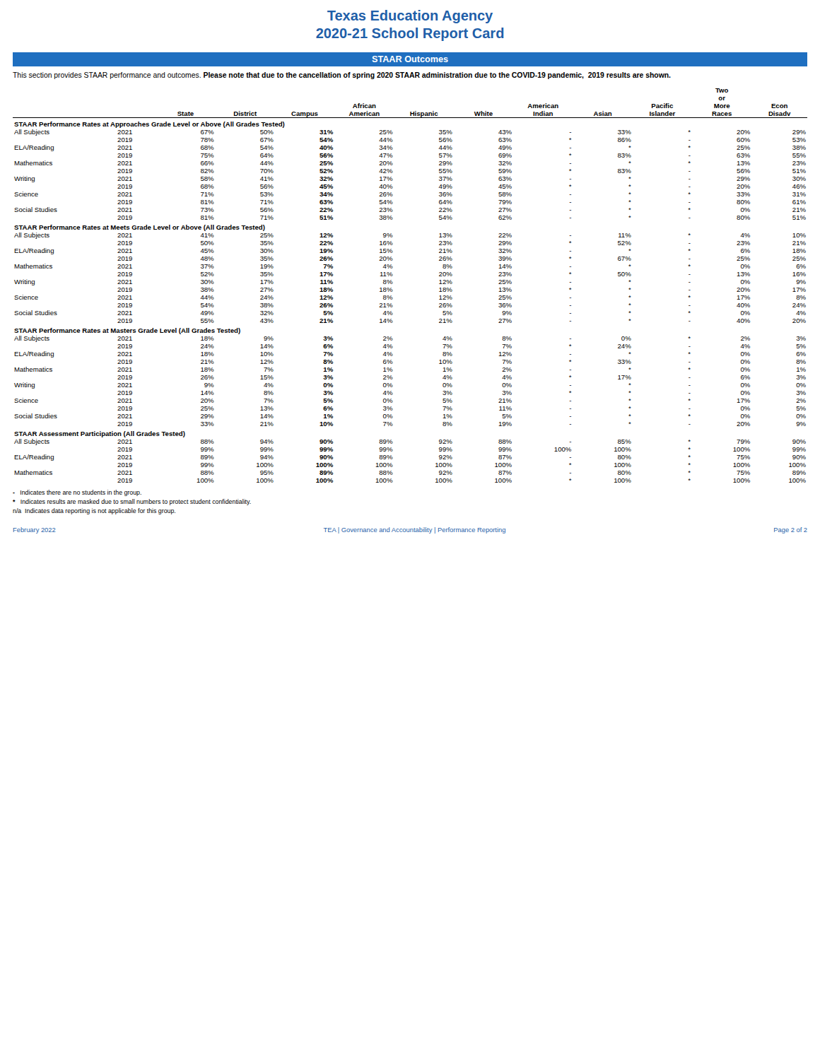Texas Education Agency
2020-21 School Report Card
STAAR Outcomes
This section provides STAAR performance and outcomes. Please note that due to the cancellation of spring 2020 STAAR administration due to the COVID-19 pandemic, 2019 results are shown.
| | | | | | | | | | | | Two or | |
| --- | --- | --- | --- | --- | --- | --- | --- | --- | --- | --- | --- | --- |
| | | | | | African | | | American | | Pacific | More | Econ |
| | | State | District | Campus | American | Hispanic | White | Indian | Asian | Islander | Races | Disadv |
| STAAR Performance Rates at Approaches Grade Level or Above (All Grades Tested) |
| All Subjects | 2021 | 67% | 50% | 31% | 25% | 35% | 43% | - | 33% | * | 20% | 29% |
| | 2019 | 78% | 67% | 54% | 44% | 56% | 63% | * | 86% | - | 60% | 53% |
| ELA/Reading | 2021 | 68% | 54% | 40% | 34% | 44% | 49% | - | * | * | 25% | 38% |
| | 2019 | 75% | 64% | 56% | 47% | 57% | 69% | * | 83% | - | 63% | 55% |
| Mathematics | 2021 | 66% | 44% | 25% | 20% | 29% | 32% | - | * | * | 13% | 23% |
| | 2019 | 82% | 70% | 52% | 42% | 55% | 59% | * | 83% | - | 56% | 51% |
| Writing | 2021 | 58% | 41% | 32% | 17% | 37% | 63% | - | * | - | 29% | 30% |
| | 2019 | 68% | 56% | 45% | 40% | 49% | 45% | * | * | - | 20% | 46% |
| Science | 2021 | 71% | 53% | 34% | 26% | 36% | 58% | - | * | * | 33% | 31% |
| | 2019 | 81% | 71% | 63% | 54% | 64% | 79% | - | * | - | 80% | 61% |
| Social Studies | 2021 | 73% | 56% | 22% | 23% | 22% | 27% | - | * | * | 0% | 21% |
| | 2019 | 81% | 71% | 51% | 38% | 54% | 62% | - | * | - | 80% | 51% |
| STAAR Performance Rates at Meets Grade Level or Above (All Grades Tested) |
| All Subjects | 2021 | 41% | 25% | 12% | 9% | 13% | 22% | - | 11% | * | 4% | 10% |
| | 2019 | 50% | 35% | 22% | 16% | 23% | 29% | * | 52% | - | 23% | 21% |
| ELA/Reading | 2021 | 45% | 30% | 19% | 15% | 21% | 32% | - | * | * | 6% | 18% |
| | 2019 | 48% | 35% | 26% | 20% | 26% | 39% | * | 67% | - | 25% | 25% |
| Mathematics | 2021 | 37% | 19% | 7% | 4% | 8% | 14% | - | * | * | 0% | 6% |
| | 2019 | 52% | 35% | 17% | 11% | 20% | 23% | * | 50% | - | 13% | 16% |
| Writing | 2021 | 30% | 17% | 11% | 8% | 12% | 25% | - | * | - | 0% | 9% |
| | 2019 | 38% | 27% | 18% | 18% | 18% | 13% | * | * | - | 20% | 17% |
| Science | 2021 | 44% | 24% | 12% | 8% | 12% | 25% | - | * | * | 17% | 8% |
| | 2019 | 54% | 38% | 26% | 21% | 26% | 36% | - | * | - | 40% | 24% |
| Social Studies | 2021 | 49% | 32% | 5% | 4% | 5% | 9% | - | * | * | 0% | 4% |
| | 2019 | 55% | 43% | 21% | 14% | 21% | 27% | - | * | - | 40% | 20% |
| STAAR Performance Rates at Masters Grade Level (All Grades Tested) |
| All Subjects | 2021 | 18% | 9% | 3% | 2% | 4% | 8% | - | 0% | * | 2% | 3% |
| | 2019 | 24% | 14% | 6% | 4% | 7% | 7% | * | 24% | - | 4% | 5% |
| ELA/Reading | 2021 | 18% | 10% | 7% | 4% | 8% | 12% | - | * | * | 0% | 6% |
| | 2019 | 21% | 12% | 8% | 6% | 10% | 7% | * | 33% | - | 0% | 8% |
| Mathematics | 2021 | 18% | 7% | 1% | 1% | 1% | 2% | - | * | * | 0% | 1% |
| | 2019 | 26% | 15% | 3% | 2% | 4% | 4% | * | 17% | - | 6% | 3% |
| Writing | 2021 | 9% | 4% | 0% | 0% | 0% | 0% | - | * | - | 0% | 0% |
| | 2019 | 14% | 8% | 3% | 4% | 3% | 3% | * | * | - | 0% | 3% |
| Science | 2021 | 20% | 7% | 5% | 0% | 5% | 21% | - | * | * | 17% | 2% |
| | 2019 | 25% | 13% | 6% | 3% | 7% | 11% | - | * | - | 0% | 5% |
| Social Studies | 2021 | 29% | 14% | 1% | 0% | 1% | 5% | - | * | * | 0% | 0% |
| | 2019 | 33% | 21% | 10% | 7% | 8% | 19% | - | * | - | 20% | 9% |
| STAAR Assessment Participation (All Grades Tested) |
| All Subjects | 2021 | 88% | 94% | 90% | 89% | 92% | 88% | - | 85% | * | 79% | 90% |
| | 2019 | 99% | 99% | 99% | 99% | 99% | 99% | 100% | 100% | * | 100% | 99% |
| ELA/Reading | 2021 | 89% | 94% | 90% | 89% | 92% | 87% | - | 80% | * | 75% | 90% |
| | 2019 | 99% | 100% | 100% | 100% | 100% | 100% | * | 100% | * | 100% | 100% |
| Mathematics | 2021 | 88% | 95% | 89% | 88% | 92% | 87% | - | 80% | * | 75% | 89% |
| | 2019 | 100% | 100% | 100% | 100% | 100% | 100% | * | 100% | * | 100% | 100% |
- Indicates there are no students in the group.
* Indicates results are masked due to small numbers to protect student confidentiality.
n/a Indicates data reporting is not applicable for this group.
February 2022
TEA | Governance and Accountability | Performance Reporting
Page 2 of 2